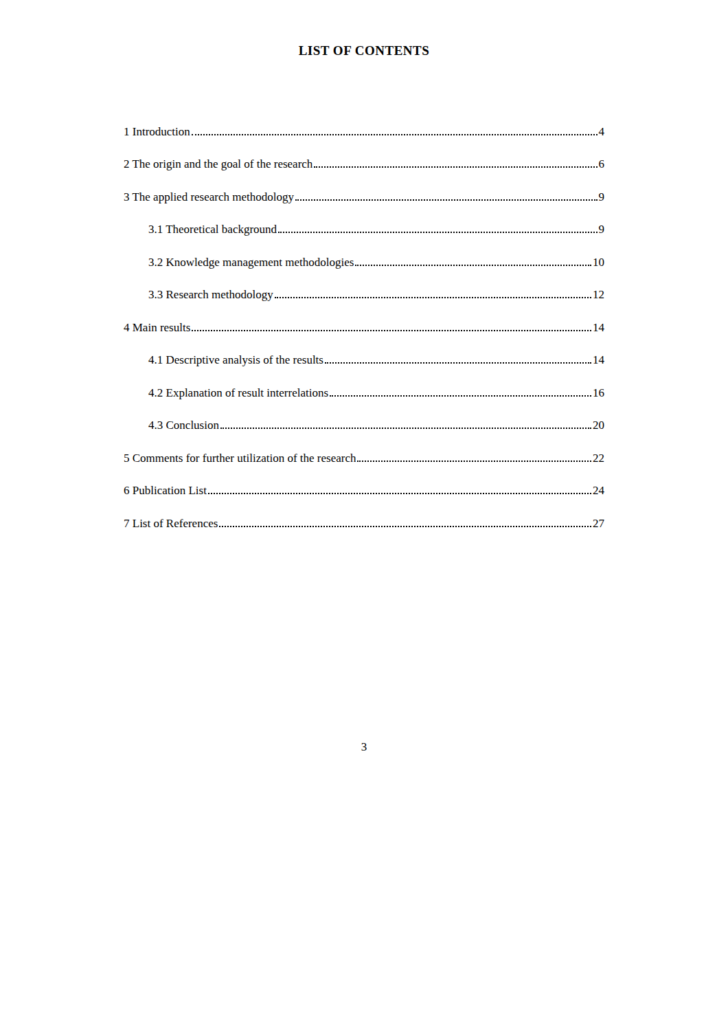LIST OF CONTENTS
1 Introduction 4
2 The origin and the goal of the research 6
3 The applied research methodology 9
3.1 Theoretical background 9
3.2 Knowledge management methodologies 10
3.3 Research methodology 12
4 Main results 14
4.1 Descriptive analysis of the results 14
4.2 Explanation of result interrelations 16
4.3 Conclusion 20
5 Comments for further utilization of the research 22
6 Publication List 24
7 List of References 27
3